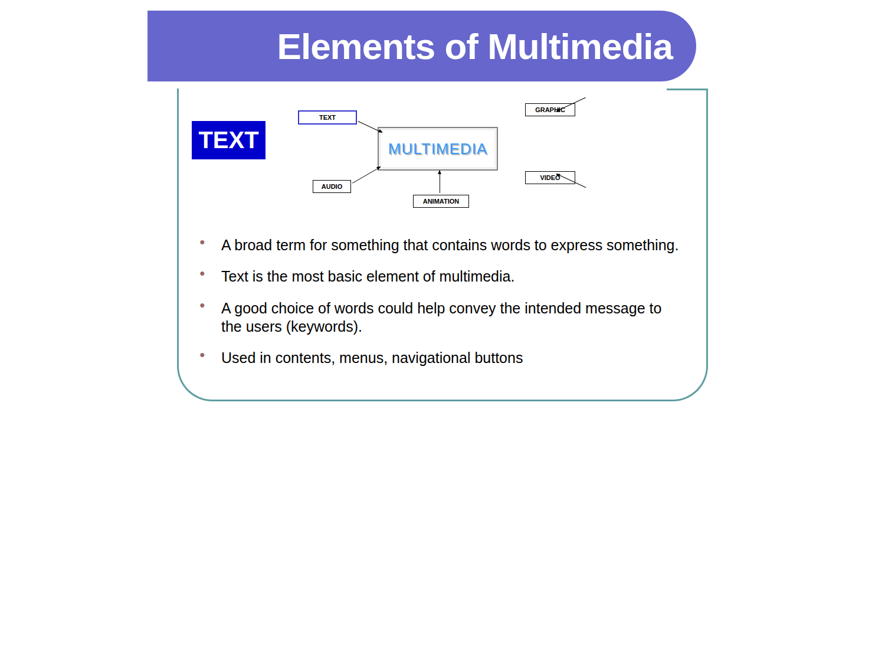Elements of Multimedia
TEXT
TEXT
GRAPHIC
AUDIO
VIDEO
ANIMATION
MULTIMEDIA
A broad term for something that contains words to express something.
Text is the most basic element of multimedia.
A good choice of words could help convey the intended message to the users (keywords).
Used in contents, menus, navigational buttons